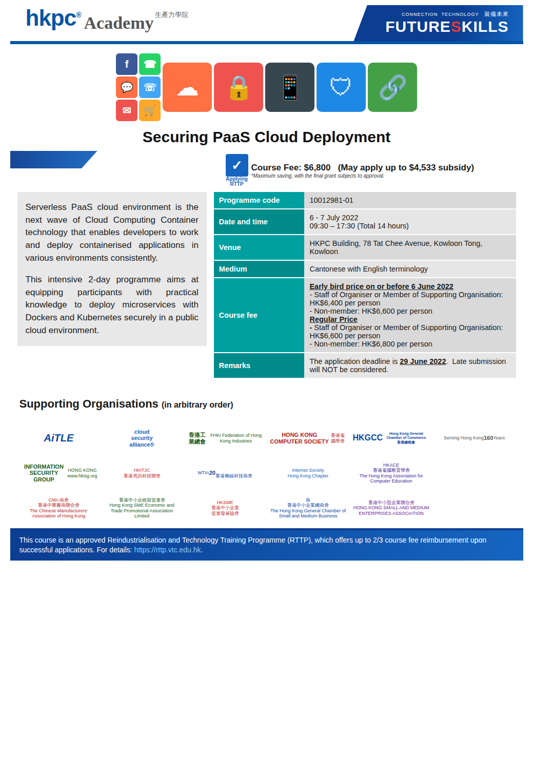hkpc®
Academy
生產力學院
CONNECTION TECHNOLOGY 裝備未來
FUTURESKILLS
f
☎
💬
☏
✉
🛒
☁
🔒
📱
🛡
🔗
Securing PaaS Cloud Deployment
Applying
RTTP
Course Fee: $6,800 (May apply up to $4,533 subsidy)
*Maximum saving, with the final grant subjects to approval.
Serverless PaaS cloud environment is the next wave of Cloud Computing Container technology that enables developers to work and deploy containerised applications in various environments consistently.
This intensive 2-day programme aims at equipping participants with practical knowledge to deploy microservices with Dockers and Kubernetes securely in a public cloud environment.
| Programme code | 10012981-01 |
| Date and time | 6 - 7 July 2022 09:30 – 17:30 (Total 14 hours) |
| Venue | HKPC Building, 78 Tat Chee Avenue, Kowloon Tong, Kowloon |
| Medium | Cantonese with English terminology |
| Course fee | Early bird price on or before 6 June 2022 - Staff of Organiser or Member of Supporting Organisation: HK$6,400 per person - Non-member: HK$6,600 per person Regular Price - Staff of Organiser or Member of Supporting Organisation: HK$6,600 per person - Non-member: HK$6,800 per person |
| Remarks | The application deadline is 29 June 2022 . Late submission will NOT be considered. |
Supporting Organisations (in arbitrary order)
AiTLE
cloud
security
alliance®
香港工業總會FHKI Federation of Hong Kong Industries
HONG KONG COMPUTER SOCIETY香港電腦學會
HKGCC
Hong Kong General Chamber of Commerce
香港總商會
Serving Hong Kong
160 Years
INFORMATION SECURITY GROUPHONG KONG
www.hkisg.org
HKITJC
香港資訊科技聯會
WTIA 20
香港無線科技商會
Internet Society
Hong Kong Chapter
HKACE
香港電腦教育學會
The Hong Kong Association for Computer Education
CMA 商會
香港中華廠商聯合會
The Chinese Manufacturers' Association of Hong Kong
香港中小企經貿促進會
Hong Kong SME Economic and Trade Promotional Association Limited
HKSME
香港中小企業
促進發展協會
商
香港中小企業總商會
The Hong Kong General Chamber of Small and Medium Business
香港中小型企業聯合會
HONG KONG SMALL AND MEDIUM ENTERPRISES ASSOCIATION
This course is an approved Reindustrialisation and Technology Training Programme (RTTP), which offers up to 2/3 course fee reimbursement upon successful applications. For details: https://rttp.vtc.edu.hk.